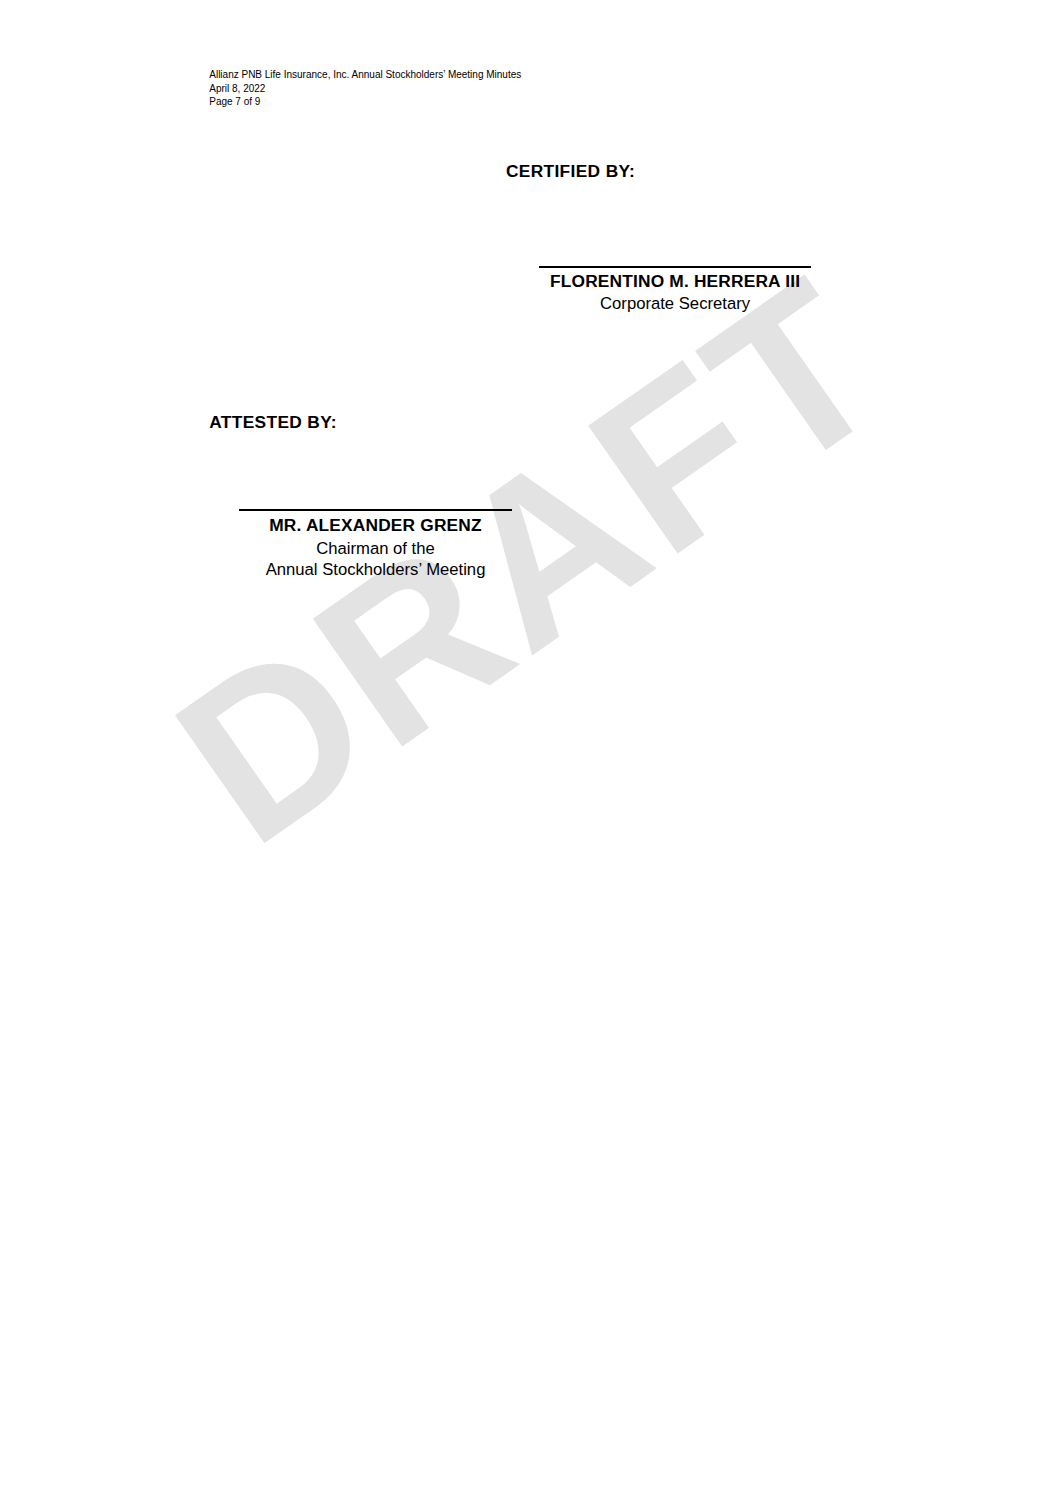DRAFT
Allianz PNB Life Insurance, Inc. Annual Stockholders’ Meeting Minutes
April 8, 2022
Page 7 of 9
CERTIFIED BY:
FLORENTINO M. HERRERA III
Corporate Secretary
ATTESTED BY:
MR. ALEXANDER GRENZ
Chairman of the
Annual Stockholders’ Meeting